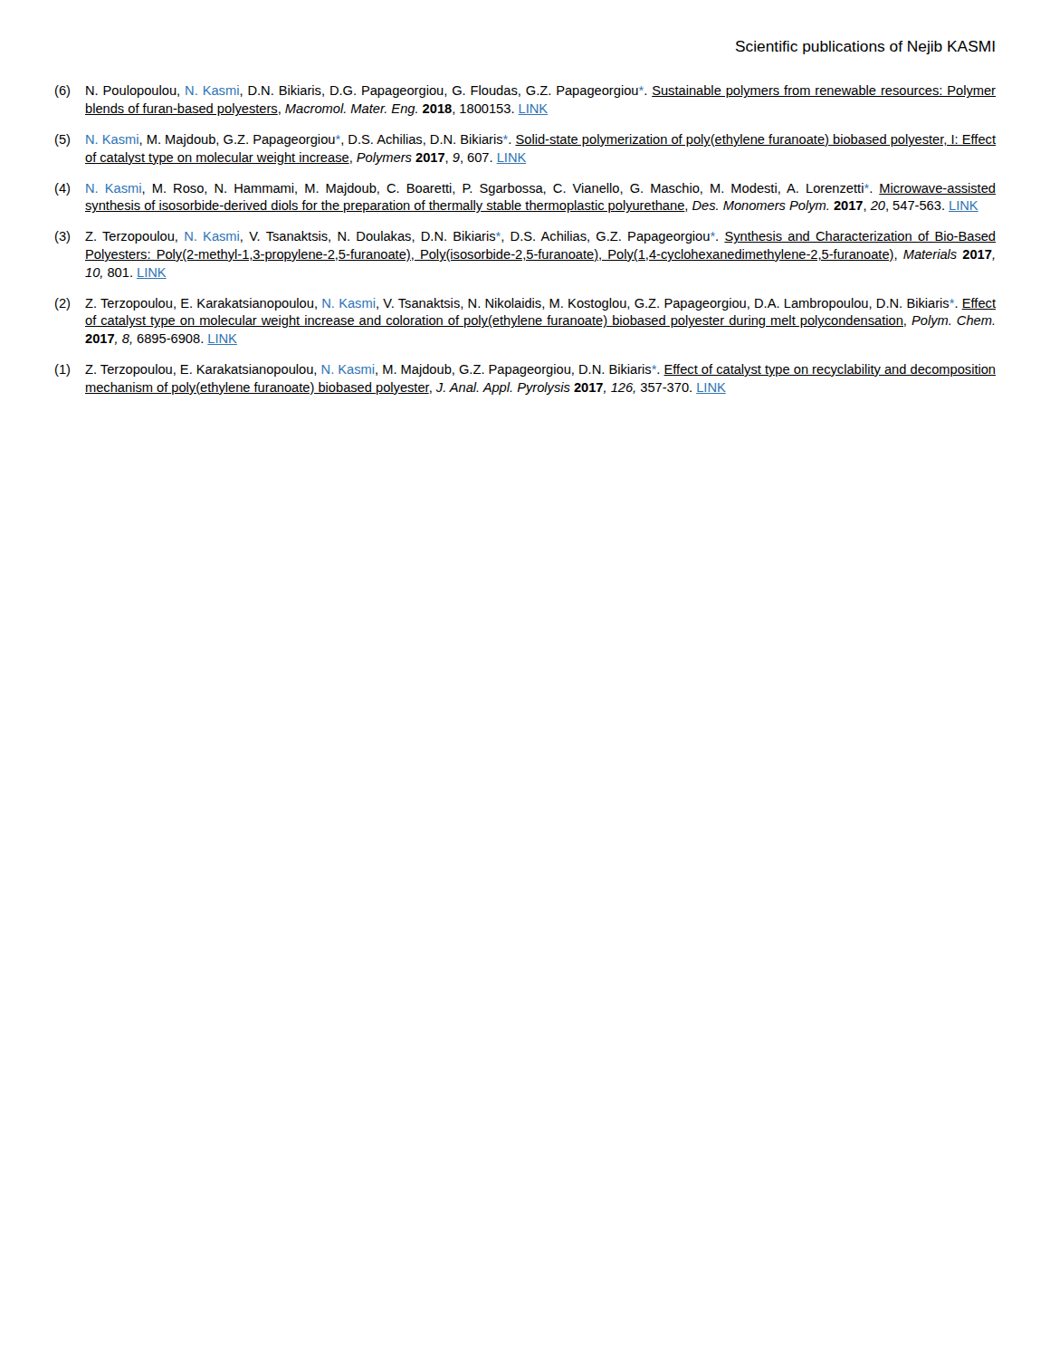Scientific publications of Nejib KASMI
(6) N. Poulopoulou, N. Kasmi, D.N. Bikiaris, D.G. Papageorgiou, G. Floudas, G.Z. Papageorgiou*. Sustainable polymers from renewable resources: Polymer blends of furan-based polyesters, Macromol. Mater. Eng. 2018, 1800153. LINK
(5) N. Kasmi, M. Majdoub, G.Z. Papageorgiou*, D.S. Achilias, D.N. Bikiaris*. Solid-state polymerization of poly(ethylene furanoate) biobased polyester, I: Effect of catalyst type on molecular weight increase, Polymers 2017, 9, 607. LINK
(4) N. Kasmi, M. Roso, N. Hammami, M. Majdoub, C. Boaretti, P. Sgarbossa, C. Vianello, G. Maschio, M. Modesti, A. Lorenzetti*. Microwave-assisted synthesis of isosorbide-derived diols for the preparation of thermally stable thermoplastic polyurethane, Des. Monomers Polym. 2017, 20, 547-563. LINK
(3) Z. Terzopoulou, N. Kasmi, V. Tsanaktsis, N. Doulakas, D.N. Bikiaris*, D.S. Achilias, G.Z. Papageorgiou*. Synthesis and Characterization of Bio-Based Polyesters: Poly(2-methyl-1,3-propylene-2,5-furanoate), Poly(isosorbide-2,5-furanoate), Poly(1,4-cyclohexanedimethylene-2,5-furanoate), Materials 2017, 10, 801. LINK
(2) Z. Terzopoulou, E. Karakatsianopoulou, N. Kasmi, V. Tsanaktsis, N. Nikolaidis, M. Kostoglou, G.Z. Papageorgiou, D.A. Lambropoulou, D.N. Bikiaris*. Effect of catalyst type on molecular weight increase and coloration of poly(ethylene furanoate) biobased polyester during melt polycondensation, Polym. Chem. 2017, 8, 6895-6908. LINK
(1) Z. Terzopoulou, E. Karakatsianopoulou, N. Kasmi, M. Majdoub, G.Z. Papageorgiou, D.N. Bikiaris*. Effect of catalyst type on recyclability and decomposition mechanism of poly(ethylene furanoate) biobased polyester, J. Anal. Appl. Pyrolysis 2017, 126, 357-370. LINK